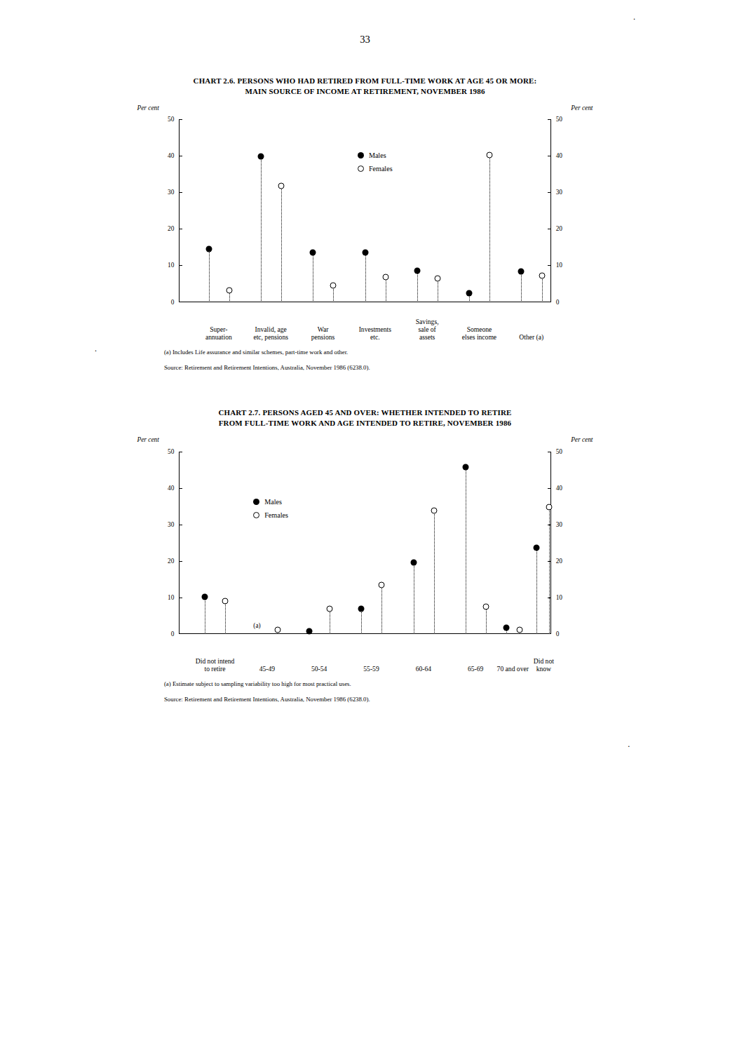.
.
.
33
Chart 2.6. Persons who had retired from full-time work at age 45 or more:
Main source of income at retirement, November 1986
Per cent
Per cent
50
40
30
20
10
0
50
40
30
20
10
0
Males
Females
Super-
annuation
Invalid, age
etc, pensions
War
pensions
Investments
etc.
Savings,
sale of
assets
Someone
elses income
Other (a)
(a) Includes Life assurance and similar schemes, part-time work and other.
Source: Retirement and Retirement Intentions, Australia, November 1986 (6238.0).
Chart 2.7. Persons aged 45 and over: whether intended to retire
from full-time work and age intended to retire, November 1986
Per cent
Per cent
50
40
30
20
10
0
50
40
30
20
10
0
Males
Females
Did not intend
to retire
(a)
45-49
50-54
55-59
60-64
65-69
70 and over
Did not
know
(a) Estimate subject to sampling variability too high for most practical uses.
Source: Retirement and Retirement Intentions, Australia, November 1986 (6238.0).